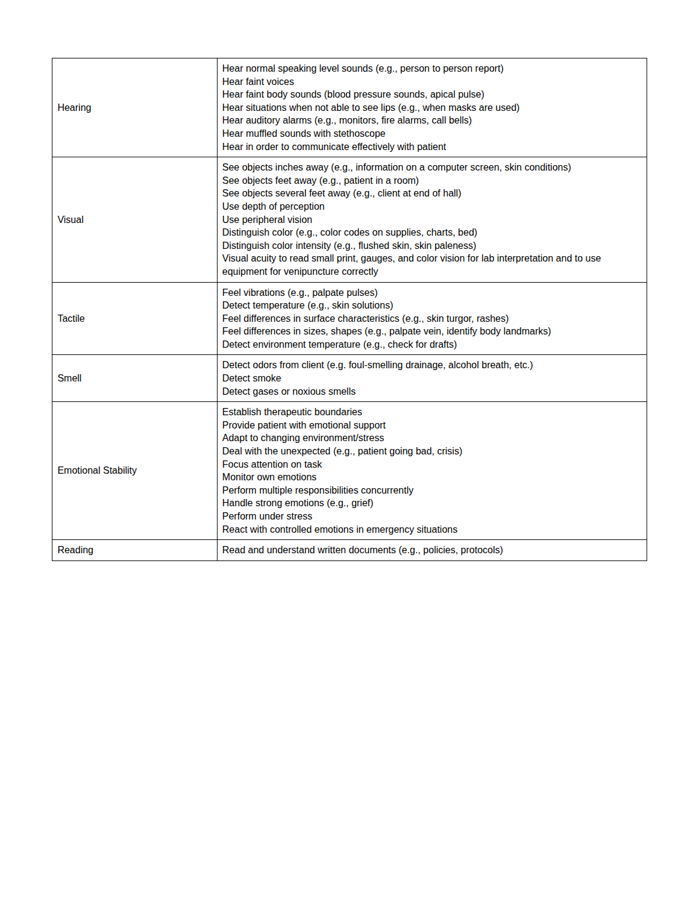| Hearing | Hear normal speaking level sounds (e.g., person to person report) Hear faint voices Hear faint body sounds (blood pressure sounds, apical pulse) Hear situations when not able to see lips (e.g., when masks are used) Hear auditory alarms (e.g., monitors, fire alarms, call bells) Hear muffled sounds with stethoscope Hear in order to communicate effectively with patient |
| Visual | See objects inches away (e.g., information on a computer screen, skin conditions) See objects feet away (e.g., patient in a room) See objects several feet away (e.g., client at end of hall) Use depth of perception Use peripheral vision Distinguish color (e.g., color codes on supplies, charts, bed) Distinguish color intensity (e.g., flushed skin, skin paleness) Visual acuity to read small print, gauges, and color vision for lab interpretation and to use equipment for venipuncture correctly |
| Tactile | Feel vibrations (e.g., palpate pulses) Detect temperature (e.g., skin solutions) Feel differences in surface characteristics (e.g., skin turgor, rashes) Feel differences in sizes, shapes (e.g., palpate vein, identify body landmarks) Detect environment temperature (e.g., check for drafts) |
| Smell | Detect odors from client (e.g. foul-smelling drainage, alcohol breath, etc.) Detect smoke Detect gases or noxious smells |
| Emotional Stability | Establish therapeutic boundaries Provide patient with emotional support Adapt to changing environment/stress Deal with the unexpected (e.g., patient going bad, crisis) Focus attention on task Monitor own emotions Perform multiple responsibilities concurrently Handle strong emotions (e.g., grief) Perform under stress React with controlled emotions in emergency situations |
| Reading | Read and understand written documents (e.g., policies, protocols) |